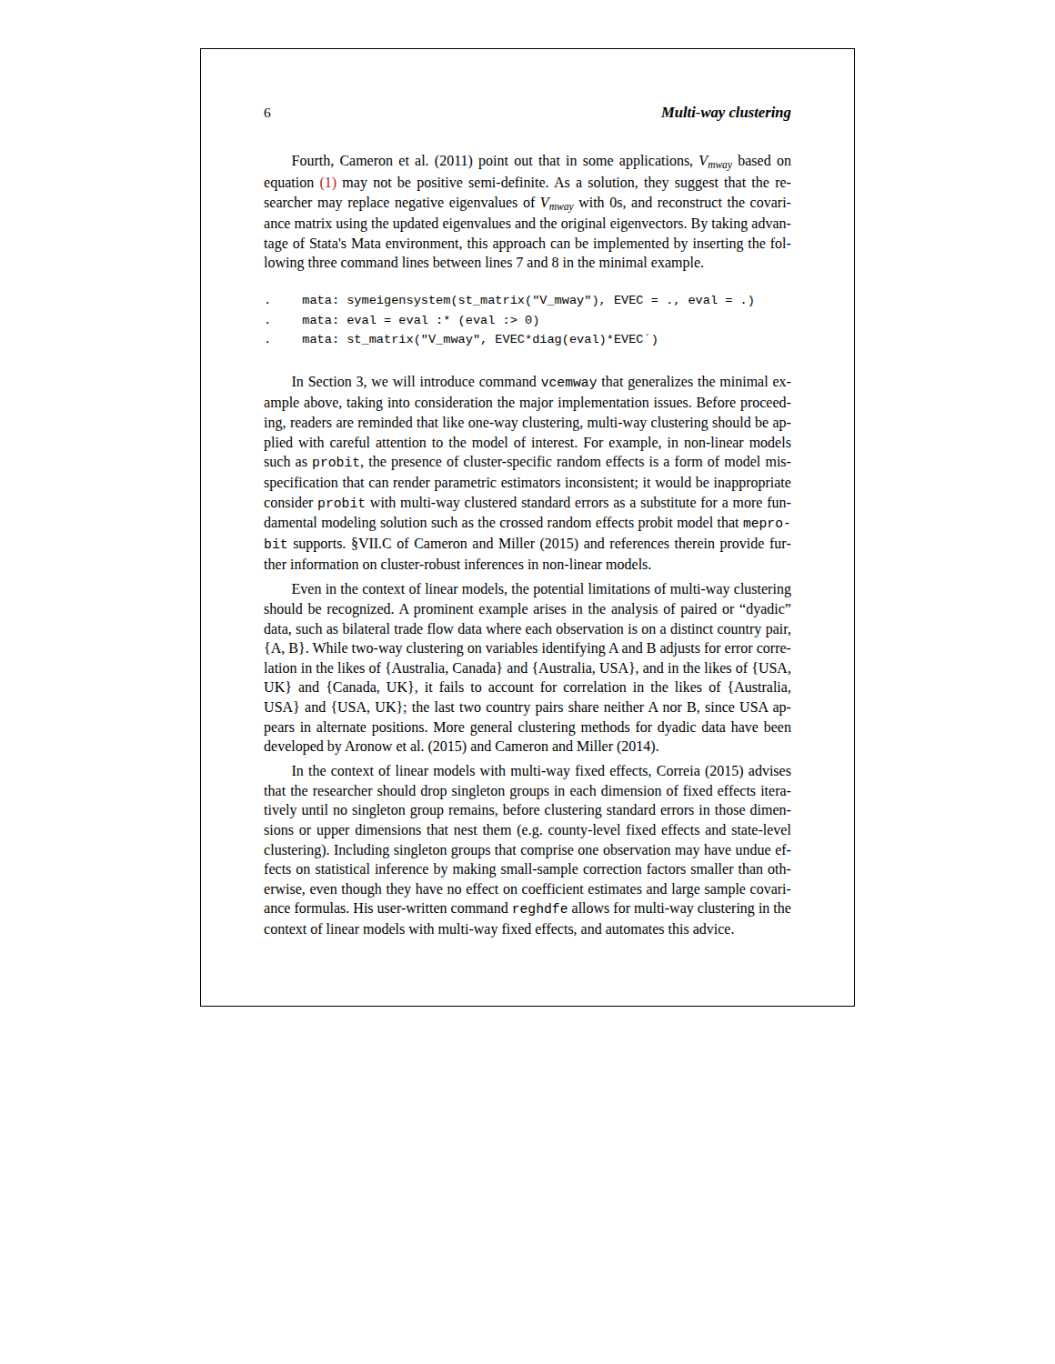6
Multi-way clustering
Fourth, Cameron et al. (2011) point out that in some applications, Vmway based on equation (1) may not be positive semi-definite. As a solution, they suggest that the researcher may replace negative eigenvalues of Vmway with 0s, and reconstruct the covariance matrix using the updated eigenvalues and the original eigenvectors. By taking advantage of Stata's Mata environment, this approach can be implemented by inserting the following three command lines between lines 7 and 8 in the minimal example.
. mata: symeigensystem(st_matrix("V_mway"), EVEC = ., eval = .) . mata: eval = eval :* (eval :> 0) . mata: st_matrix("V_mway", EVEC*diag(eval)*EVEC´)
In Section 3, we will introduce command vcemway that generalizes the minimal example above, taking into consideration the major implementation issues. Before proceeding, readers are reminded that like one-way clustering, multi-way clustering should be applied with careful attention to the model of interest. For example, in non-linear models such as probit, the presence of cluster-specific random effects is a form of model misspecification that can render parametric estimators inconsistent; it would be inappropriate consider probit with multi-way clustered standard errors as a substitute for a more fundamental modeling solution such as the crossed random effects probit model that meprobit supports. §VII.C of Cameron and Miller (2015) and references therein provide further information on cluster-robust inferences in non-linear models.
Even in the context of linear models, the potential limitations of multi-way clustering should be recognized. A prominent example arises in the analysis of paired or “dyadic” data, such as bilateral trade flow data where each observation is on a distinct country pair, {A, B}. While two-way clustering on variables identifying A and B adjusts for error correlation in the likes of {Australia, Canada} and {Australia, USA}, and in the likes of {USA, UK} and {Canada, UK}, it fails to account for correlation in the likes of {Australia, USA} and {USA, UK}; the last two country pairs share neither A nor B, since USA appears in alternate positions. More general clustering methods for dyadic data have been developed by Aronow et al. (2015) and Cameron and Miller (2014).
In the context of linear models with multi-way fixed effects, Correia (2015) advises that the researcher should drop singleton groups in each dimension of fixed effects iteratively until no singleton group remains, before clustering standard errors in those dimensions or upper dimensions that nest them (e.g. county-level fixed effects and state-level clustering). Including singleton groups that comprise one observation may have undue effects on statistical inference by making small-sample correction factors smaller than otherwise, even though they have no effect on coefficient estimates and large sample covariance formulas. His user-written command reghdfe allows for multi-way clustering in the context of linear models with multi-way fixed effects, and automates this advice.